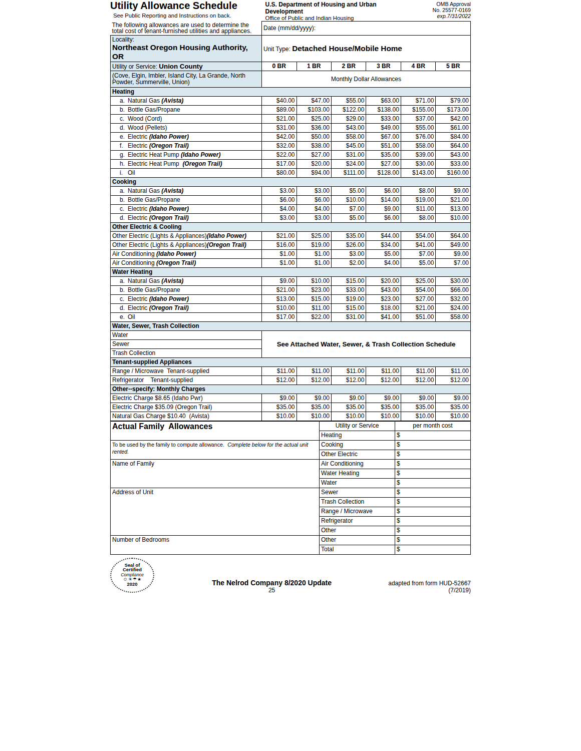Utility Allowance Schedule
See Public Reporting and Instructions on back.
U.S. Department of Housing and Urban Development
Office of Public and Indian Housing
OMB Approval
No. 25577-0169
exp.7/31/2022
| The following allowances are used to determine the total cost of tenant-furnished utilities and appliances. | Date (mm/dd/yyyy): |
| Locality: Northeast Oregon Housing Authority, OR | Unit Type: Detached House/Mobile Home |
| Utility or Service: Union County | 0 BR | 1 BR | 2 BR | 3 BR | 4 BR | 5 BR |
| (Cove, Elgin, Imbler, Island City, La Grande, North Powder, Summerville, Union) | Monthly Dollar Allowances |
| Heating |
| a. Natural Gas (Avista) | $40.00 | $47.00 | $55.00 | $63.00 | $71.00 | $79.00 |
| b. Bottle Gas/Propane | $89.00 | $103.00 | $122.00 | $138.00 | $155.00 | $173.00 |
| c. Wood (Cord) | $21.00 | $25.00 | $29.00 | $33.00 | $37.00 | $42.00 |
| d. Wood (Pellets) | $31.00 | $36.00 | $43.00 | $49.00 | $55.00 | $61.00 |
| e. Electric (Idaho Power) | $42.00 | $50.00 | $58.00 | $67.00 | $76.00 | $84.00 |
| f. Electric (Oregon Trail) | $32.00 | $38.00 | $45.00 | $51.00 | $58.00 | $64.00 |
| g. Electric Heat Pump (Idaho Power) | $22.00 | $27.00 | $31.00 | $35.00 | $39.00 | $43.00 |
| h. Electric Heat Pump (Oregon Trail) | $17.00 | $20.00 | $24.00 | $27.00 | $30.00 | $33.00 |
| i. Oil | $80.00 | $94.00 | $111.00 | $128.00 | $143.00 | $160.00 |
| Cooking |
| a. Natural Gas (Avista) | $3.00 | $3.00 | $5.00 | $6.00 | $8.00 | $9.00 |
| b. Bottle Gas/Propane | $6.00 | $6.00 | $10.00 | $14.00 | $19.00 | $21.00 |
| c. Electric (Idaho Power) | $4.00 | $4.00 | $7.00 | $9.00 | $11.00 | $13.00 |
| d. Electric (Oregon Trail) | $3.00 | $3.00 | $5.00 | $6.00 | $8.00 | $10.00 |
| Other Electric & Cooling |
| Other Electric (Lights & Appliances) (Idaho Power) | $21.00 | $25.00 | $35.00 | $44.00 | $54.00 | $64.00 |
| Other Electric (Lights & Appliances) (Oregon Trail) | $16.00 | $19.00 | $26.00 | $34.00 | $41.00 | $49.00 |
| Air Conditioning (Idaho Power) | $1.00 | $1.00 | $3.00 | $5.00 | $7.00 | $9.00 |
| Air Conditioning (Oregon Trail) | $1.00 | $1.00 | $2.00 | $4.00 | $5.00 | $7.00 |
| Water Heating |
| a. Natural Gas (Avista) | $9.00 | $10.00 | $15.00 | $20.00 | $25.00 | $30.00 |
| b. Bottle Gas/Propane | $21.00 | $23.00 | $33.00 | $43.00 | $54.00 | $66.00 |
| c. Electric (Idaho Power) | $13.00 | $15.00 | $19.00 | $23.00 | $27.00 | $32.00 |
| d. Electric (Oregon Trail) | $10.00 | $11.00 | $15.00 | $18.00 | $21.00 | $24.00 |
| e. Oil | $17.00 | $22.00 | $31.00 | $41.00 | $51.00 | $58.00 |
| Water, Sewer, Trash Collection |
| Water | See Attached Water, Sewer, & Trash Collection Schedule |
| Sewer |
| Trash Collection |
| Tenant-supplied Appliances |
| Range / Microwave Tenant-supplied | $11.00 | $11.00 | $11.00 | $11.00 | $11.00 | $11.00 |
| Refrigerator Tenant-supplied | $12.00 | $12.00 | $12.00 | $12.00 | $12.00 | $12.00 |
| Other--specify: Monthly Charges |
| Electric Charge $8.65 (Idaho Pwr) | $9.00 | $9.00 | $9.00 | $9.00 | $9.00 | $9.00 |
| Electric Charge $35.09 (Oregon Trail) | $35.00 | $35.00 | $35.00 | $35.00 | $35.00 | $35.00 |
| Natural Gas Charge $10.40 (Avista) | $10.00 | $10.00 | $10.00 | $10.00 | $10.00 | $10.00 |
| Actual Family Allowances | Utility or Service | per month cost |
| Heating | $ |
| To be used by the family to compute allowance. Complete below for the actual unit rented. | Cooking | $ |
| Other Electric | $ |
| Name of Family | Air Conditioning | $ |
| Water Heating | $ |
| Water | $ |
| Address of Unit | Sewer | $ |
| Trash Collection | $ |
| Range / Microwave | $ |
| Refrigerator | $ |
| Other | $ |
| Other | $ |
| Number of Bedrooms |
| Total | $ |
Seal of
Certified
Compliance
☺☀☂★
2020
The Nelrod Company 8/2020 Update
25
adapted from form HUD-52667
(7/2019)